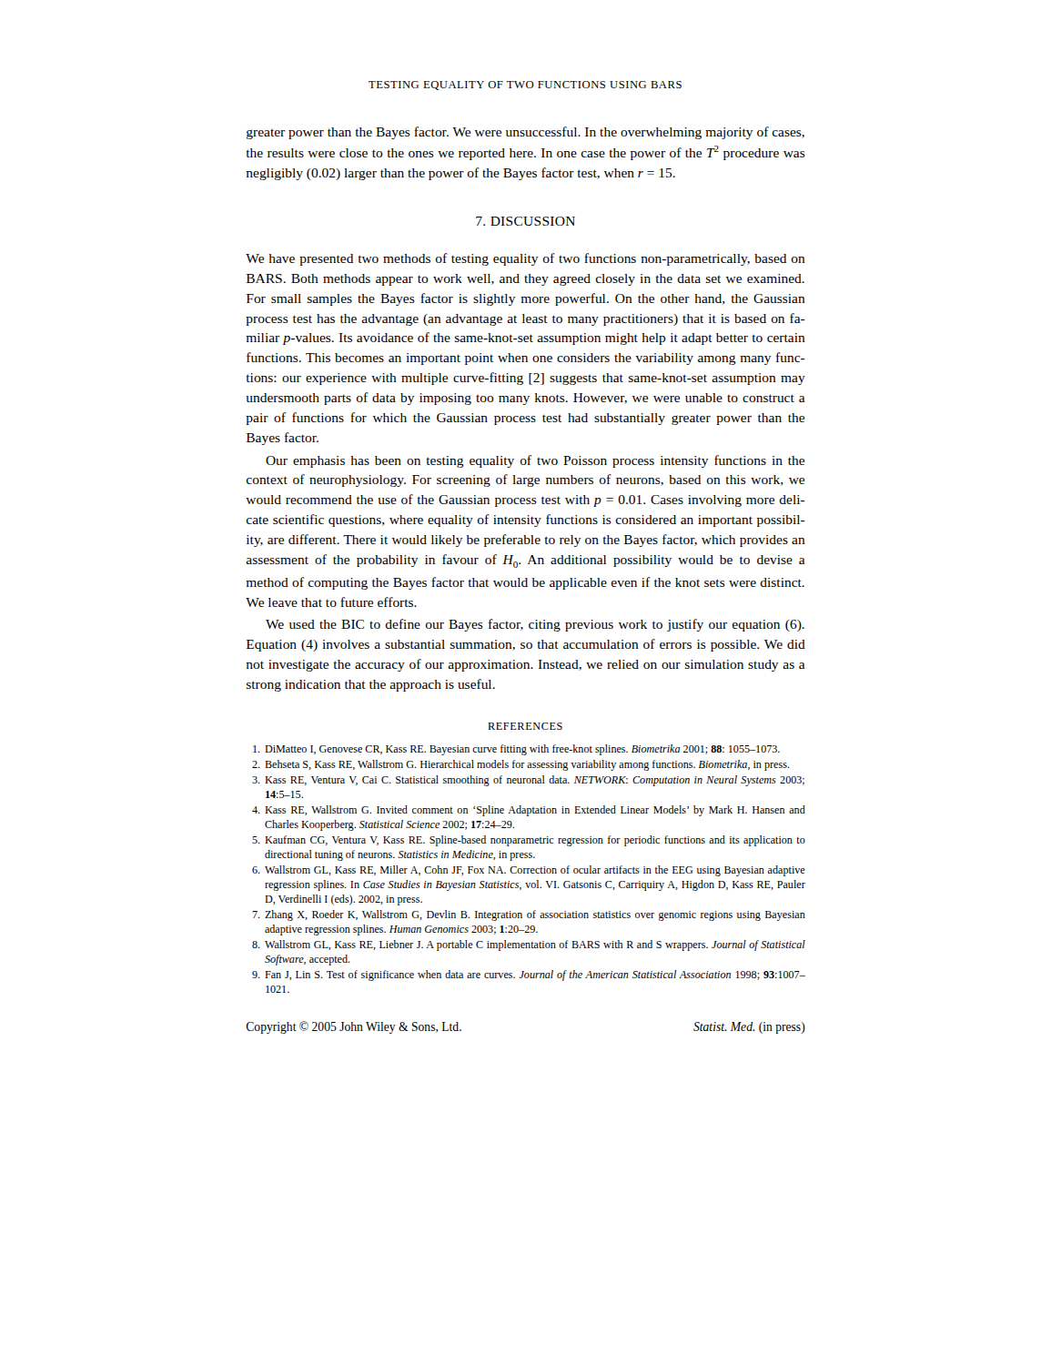TESTING EQUALITY OF TWO FUNCTIONS USING BARS
greater power than the Bayes factor. We were unsuccessful. In the overwhelming majority of cases, the results were close to the ones we reported here. In one case the power of the T 2 procedure was negligibly (0.02) larger than the power of the Bayes factor test, when r = 15.
7. DISCUSSION
We have presented two methods of testing equality of two functions non-parametrically, based on BARS. Both methods appear to work well, and they agreed closely in the data set we examined. For small samples the Bayes factor is slightly more powerful. On the other hand, the Gaussian process test has the advantage (an advantage at least to many practitioners) that it is based on familiar p-values. Its avoidance of the same-knot-set assumption might help it adapt better to certain functions. This becomes an important point when one considers the variability among many functions: our experience with multiple curve-fitting [2] suggests that same-knot-set assumption may undersmooth parts of data by imposing too many knots. However, we were unable to construct a pair of functions for which the Gaussian process test had substantially greater power than the Bayes factor.
Our emphasis has been on testing equality of two Poisson process intensity functions in the context of neurophysiology. For screening of large numbers of neurons, based on this work, we would recommend the use of the Gaussian process test with p = 0.01. Cases involving more delicate scientific questions, where equality of intensity functions is considered an important possibility, are different. There it would likely be preferable to rely on the Bayes factor, which provides an assessment of the probability in favour of H 0. An additional possibility would be to devise a method of computing the Bayes factor that would be applicable even if the knot sets were distinct. We leave that to future efforts.
We used the BIC to define our Bayes factor, citing previous work to justify our equation (6). Equation (4) involves a substantial summation, so that accumulation of errors is possible. We did not investigate the accuracy of our approximation. Instead, we relied on our simulation study as a strong indication that the approach is useful.
REFERENCES
DiMatteo I, Genovese CR, Kass RE. Bayesian curve fitting with free-knot splines. Biometrika 2001; 88: 1055–1073.
Behseta S, Kass RE, Wallstrom G. Hierarchical models for assessing variability among functions. Biometrika, in press.
Kass RE, Ventura V, Cai C. Statistical smoothing of neuronal data. NETWORK: Computation in Neural Systems 2003; 14:5–15.
Kass RE, Wallstrom G. Invited comment on ‘Spline Adaptation in Extended Linear Models’ by Mark H. Hansen and Charles Kooperberg. Statistical Science 2002; 17:24–29.
Kaufman CG, Ventura V, Kass RE. Spline-based nonparametric regression for periodic functions and its application to directional tuning of neurons. Statistics in Medicine, in press.
Wallstrom GL, Kass RE, Miller A, Cohn JF, Fox NA. Correction of ocular artifacts in the EEG using Bayesian adaptive regression splines. In Case Studies in Bayesian Statistics, vol. VI. Gatsonis C, Carriquiry A, Higdon D, Kass RE, Pauler D, Verdinelli I (eds). 2002, in press.
Zhang X, Roeder K, Wallstrom G, Devlin B. Integration of association statistics over genomic regions using Bayesian adaptive regression splines. Human Genomics 2003; 1:20–29.
Wallstrom GL, Kass RE, Liebner J. A portable C implementation of BARS with R and S wrappers. Journal of Statistical Software, accepted.
Fan J, Lin S. Test of significance when data are curves. Journal of the American Statistical Association 1998; 93:1007–1021.
Copyright © 2005 John Wiley & Sons, Ltd. Statist. Med. (in press)